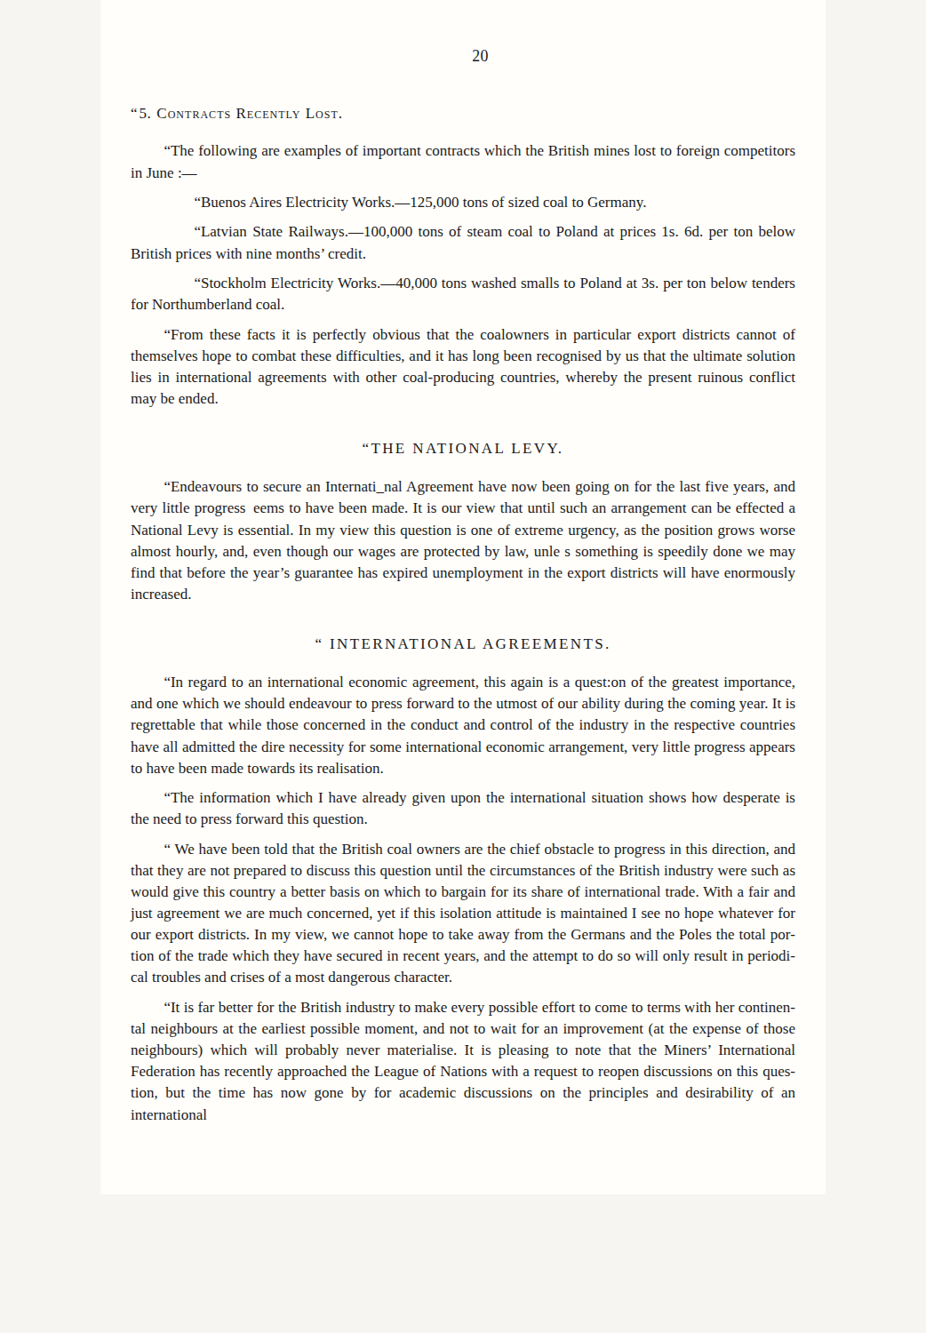20
“5. Contracts Recently Lost.
“The following are examples of important contracts which the British mines lost to foreign competitors in June :—
“Buenos Aires Electricity Works.—125,000 tons of sized coal to Germany.
“Latvian State Railways.—100,000 tons of steam coal to Poland at prices 1s. 6d. per ton below British prices with nine months’ credit.
“Stockholm Electricity Works.—40,000 tons washed smalls to Poland at 3s. per ton below tenders for Northumberland coal.
“From these facts it is perfectly obvious that the coalowners in particular export districts cannot of themselves hope to combat these difficulties, and it has long been recognised by us that the ultimate solution lies in international agreements with other coal-producing countries, whereby the present ruinous conflict may be ended.
“THE NATIONAL LEVY.
“Endeavours to secure an Internati_nal Agreement have now been going on for the last five years, and very little progress  eems to have been made. It is our view that until such an arrangement can be effected a National Levy is essential. In my view this question is one of extreme urgency, as the position grows worse almost hourly, and, even though our wages are protected by law, unle s something is speedily done we may find that before the year’s guarantee has expired unemployment in the export districts will have enormously increased.
“ INTERNATIONAL AGREEMENTS.
“In regard to an international economic agreement, this again is a quest:on of the greatest importance, and one which we should endeavour to press forward to the utmost of our ability during the coming year. It is regrettable that while those concerned in the conduct and control of the industry in the respective countries have all admitted the dire necessity for some international economic arrangement, very little progress appears to have been made towards its realisation.
“The information which I have already given upon the international situation shows how desperate is the need to press forward this question.
“ We have been told that the British coal owners are the chief obstacle to progress in this direction, and that they are not prepared to discuss this question until the circumstances of the British industry were such as would give this country a better basis on which to bargain for its share of international trade. With a fair and just agreement we are much concerned, yet if this isolation attitude is maintained I see no hope whatever for our export districts. In my view, we cannot hope to take away from the Germans and the Poles the total portion of the trade which they have secured in recent years, and the attempt to do so will only result in periodical troubles and crises of a most dangerous character.
“It is far better for the British industry to make every possible effort to come to terms with her continental neighbours at the earliest possible moment, and not to wait for an improvement (at the expense of those neighbours) which will probably never materialise. It is pleasing to note that the Miners’ International Federation has recently approached the League of Nations with a request to reopen discussions on this question, but the time has now gone by for academic discussions on the principles and desirability of an international